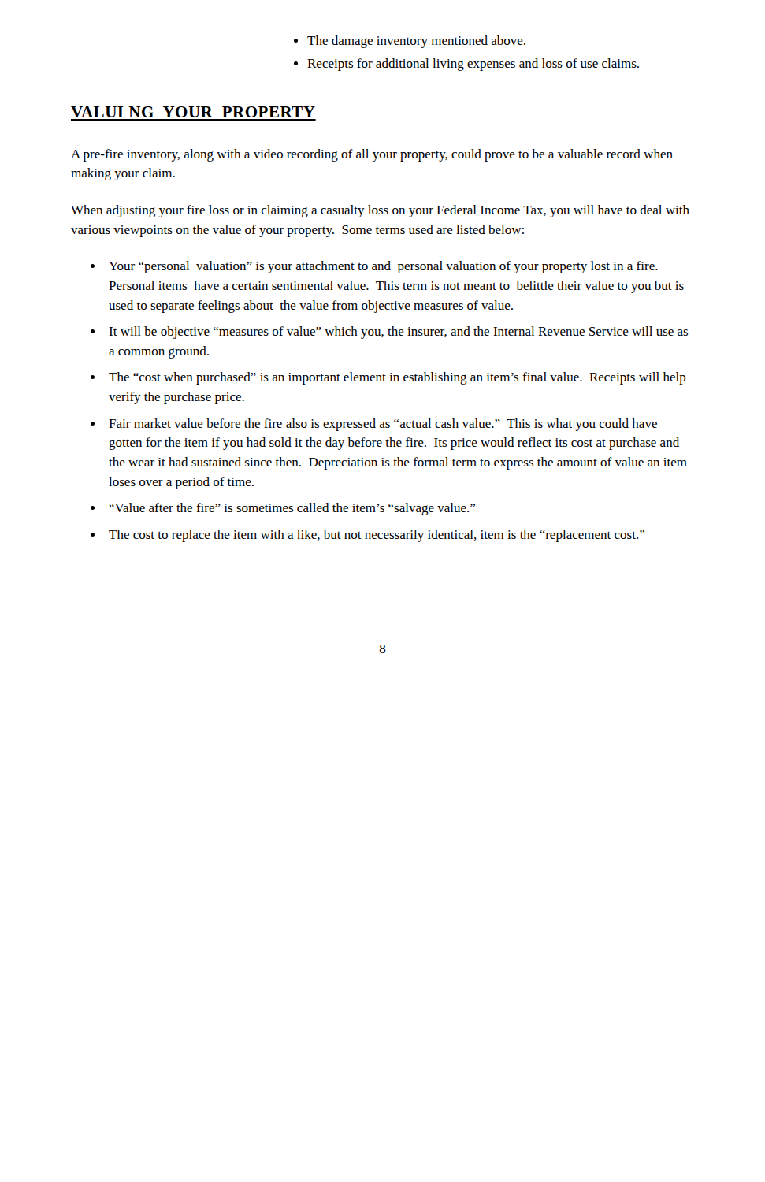The damage inventory mentioned above.
Receipts for additional living expenses and loss of use claims.
VALUI NG YOUR PROPERTY
A pre-fire inventory, along with a video recording of all your property, could prove to be a valuable record when making your claim.
When adjusting your fire loss or in claiming a casualty loss on your Federal Income Tax, you will have to deal with various viewpoints on the value of your property. Some terms used are listed below:
Your “personal valuation” is your attachment to and personal valuation of your property lost in a fire. Personal items have a certain sentimental value. This term is not meant to belittle their value to you but is used to separate feelings about the value from objective measures of value.
It will be objective “measures of value” which you, the insurer, and the Internal Revenue Service will use as a common ground.
The “cost when purchased” is an important element in establishing an item’s final value. Receipts will help verify the purchase price.
Fair market value before the fire also is expressed as “actual cash value.” This is what you could have gotten for the item if you had sold it the day before the fire. Its price would reflect its cost at purchase and the wear it had sustained since then. Depreciation is the formal term to express the amount of value an item loses over a period of time.
“Value after the fire” is sometimes called the item’s “salvage value.”
The cost to replace the item with a like, but not necessarily identical, item is the “replacement cost.”
8